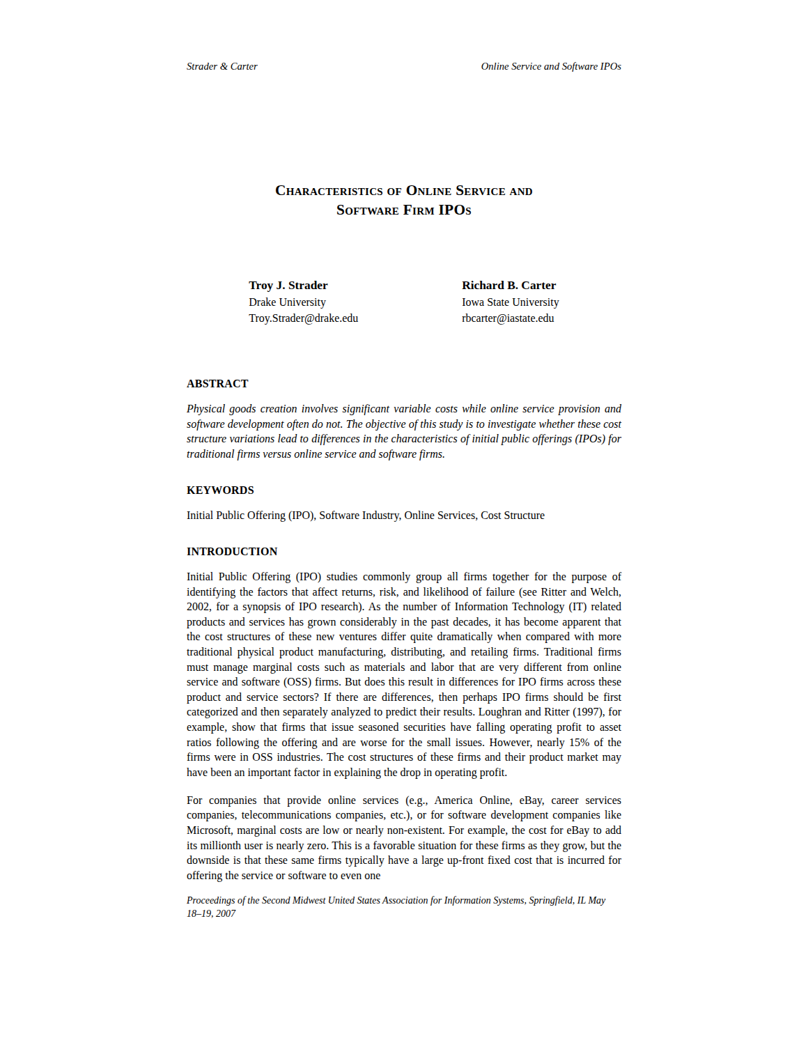Strader & Carter Online Service and Software IPOs
Characteristics of Online Service and
Software Firm IPOs
Troy J. Strader
Drake University
Troy.Strader@drake.edu
Richard B. Carter
Iowa State University
rbcarter@iastate.edu
ABSTRACT
Physical goods creation involves significant variable costs while online service provision and software development often do not. The objective of this study is to investigate whether these cost structure variations lead to differences in the characteristics of initial public offerings (IPOs) for traditional firms versus online service and software firms.
KEYWORDS
Initial Public Offering (IPO), Software Industry, Online Services, Cost Structure
INTRODUCTION
Initial Public Offering (IPO) studies commonly group all firms together for the purpose of identifying the factors that affect returns, risk, and likelihood of failure (see Ritter and Welch, 2002, for a synopsis of IPO research). As the number of Information Technology (IT) related products and services has grown considerably in the past decades, it has become apparent that the cost structures of these new ventures differ quite dramatically when compared with more traditional physical product manufacturing, distributing, and retailing firms. Traditional firms must manage marginal costs such as materials and labor that are very different from online service and software (OSS) firms. But does this result in differences for IPO firms across these product and service sectors? If there are differences, then perhaps IPO firms should be first categorized and then separately analyzed to predict their results. Loughran and Ritter (1997), for example, show that firms that issue seasoned securities have falling operating profit to asset ratios following the offering and are worse for the small issues. However, nearly 15% of the firms were in OSS industries. The cost structures of these firms and their product market may have been an important factor in explaining the drop in operating profit.
For companies that provide online services (e.g., America Online, eBay, career services companies, telecommunications companies, etc.), or for software development companies like Microsoft, marginal costs are low or nearly non-existent. For example, the cost for eBay to add its millionth user is nearly zero. This is a favorable situation for these firms as they grow, but the downside is that these same firms typically have a large up-front fixed cost that is incurred for offering the service or software to even one
Proceedings of the Second Midwest United States Association for Information Systems, Springfield, IL May 18–19, 2007